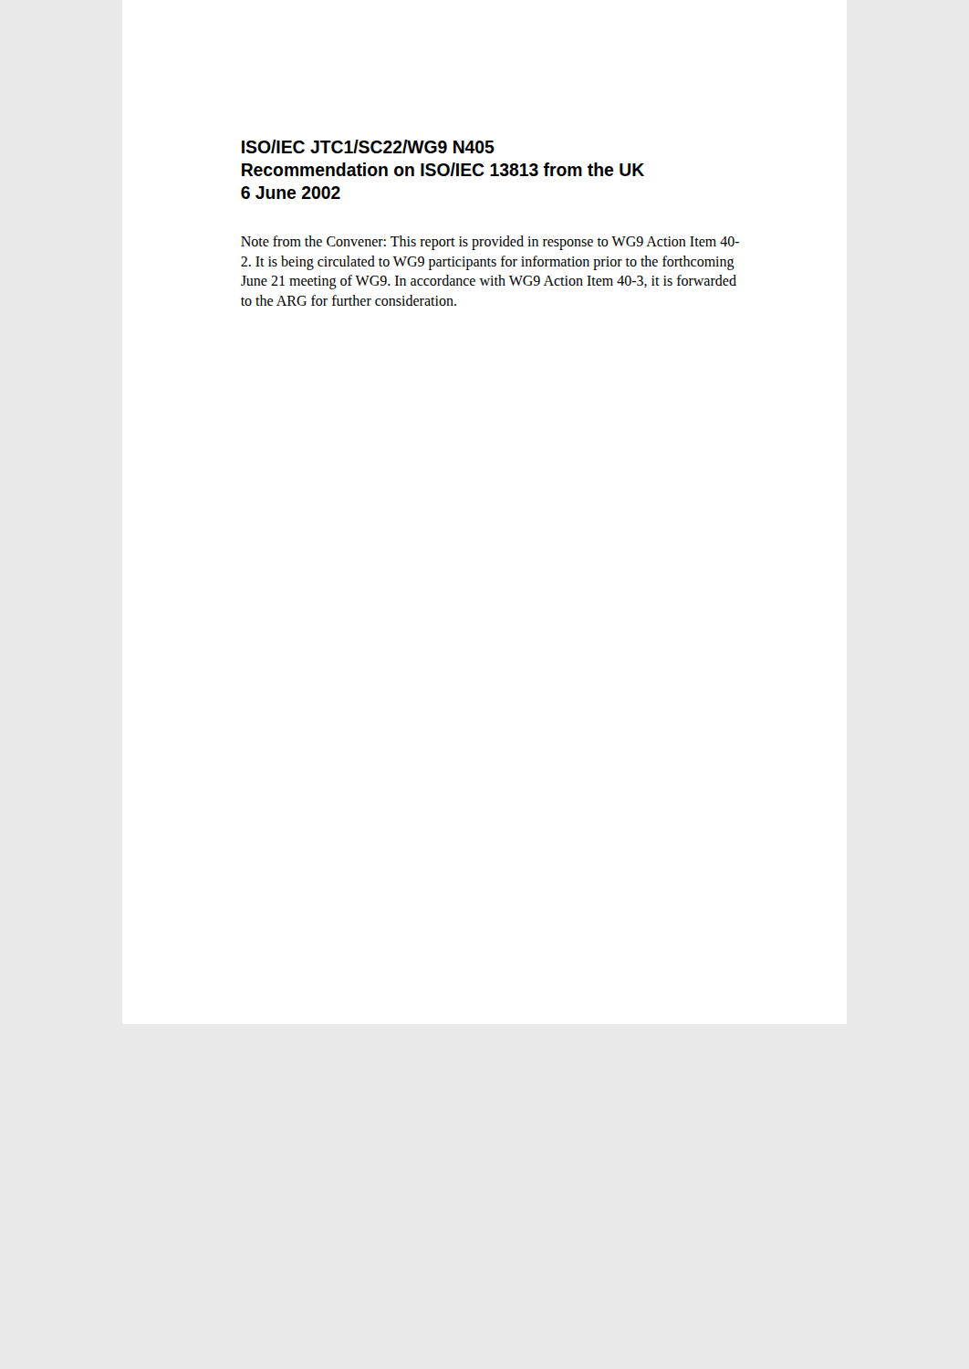ISO/IEC JTC1/SC22/WG9 N405 Recommendation on ISO/IEC 13813 from the UK 6 June 2002
Note from the Convener: This report is provided in response to WG9 Action Item 40-2. It is being circulated to WG9 participants for information prior to the forthcoming June 21 meeting of WG9. In accordance with WG9 Action Item 40-3, it is forwarded to the ARG for further consideration.